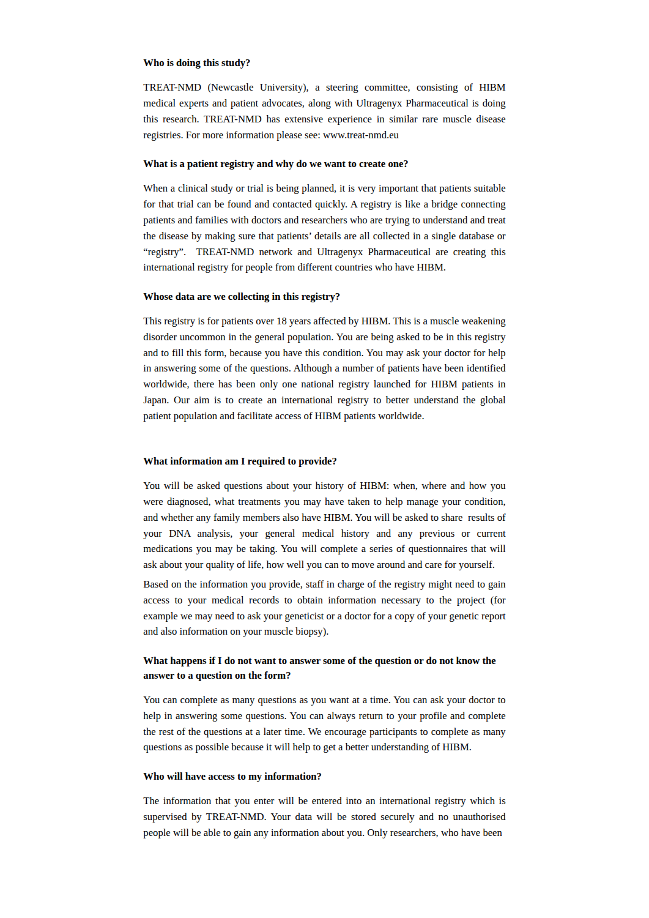Who is doing this study?
TREAT-NMD (Newcastle University), a steering committee, consisting of HIBM medical experts and patient advocates, along with Ultragenyx Pharmaceutical is doing this research. TREAT-NMD has extensive experience in similar rare muscle disease registries. For more information please see: www.treat-nmd.eu
What is a patient registry and why do we want to create one?
When a clinical study or trial is being planned, it is very important that patients suitable for that trial can be found and contacted quickly. A registry is like a bridge connecting patients and families with doctors and researchers who are trying to understand and treat the disease by making sure that patients’ details are all collected in a single database or “registry”. TREAT-NMD network and Ultragenyx Pharmaceutical are creating this international registry for people from different countries who have HIBM.
Whose data are we collecting in this registry?
This registry is for patients over 18 years affected by HIBM. This is a muscle weakening disorder uncommon in the general population. You are being asked to be in this registry and to fill this form, because you have this condition. You may ask your doctor for help in answering some of the questions. Although a number of patients have been identified worldwide, there has been only one national registry launched for HIBM patients in Japan. Our aim is to create an international registry to better understand the global patient population and facilitate access of HIBM patients worldwide.
What information am I required to provide?
You will be asked questions about your history of HIBM: when, where and how you were diagnosed, what treatments you may have taken to help manage your condition, and whether any family members also have HIBM. You will be asked to share results of your DNA analysis, your general medical history and any previous or current medications you may be taking. You will complete a series of questionnaires that will ask about your quality of life, how well you can to move around and care for yourself.
Based on the information you provide, staff in charge of the registry might need to gain access to your medical records to obtain information necessary to the project (for example we may need to ask your geneticist or a doctor for a copy of your genetic report and also information on your muscle biopsy).
What happens if I do not want to answer some of the question or do not know the answer to a question on the form?
You can complete as many questions as you want at a time. You can ask your doctor to help in answering some questions. You can always return to your profile and complete the rest of the questions at a later time. We encourage participants to complete as many questions as possible because it will help to get a better understanding of HIBM.
Who will have access to my information?
The information that you enter will be entered into an international registry which is supervised by TREAT-NMD. Your data will be stored securely and no unauthorised people will be able to gain any information about you. Only researchers, who have been